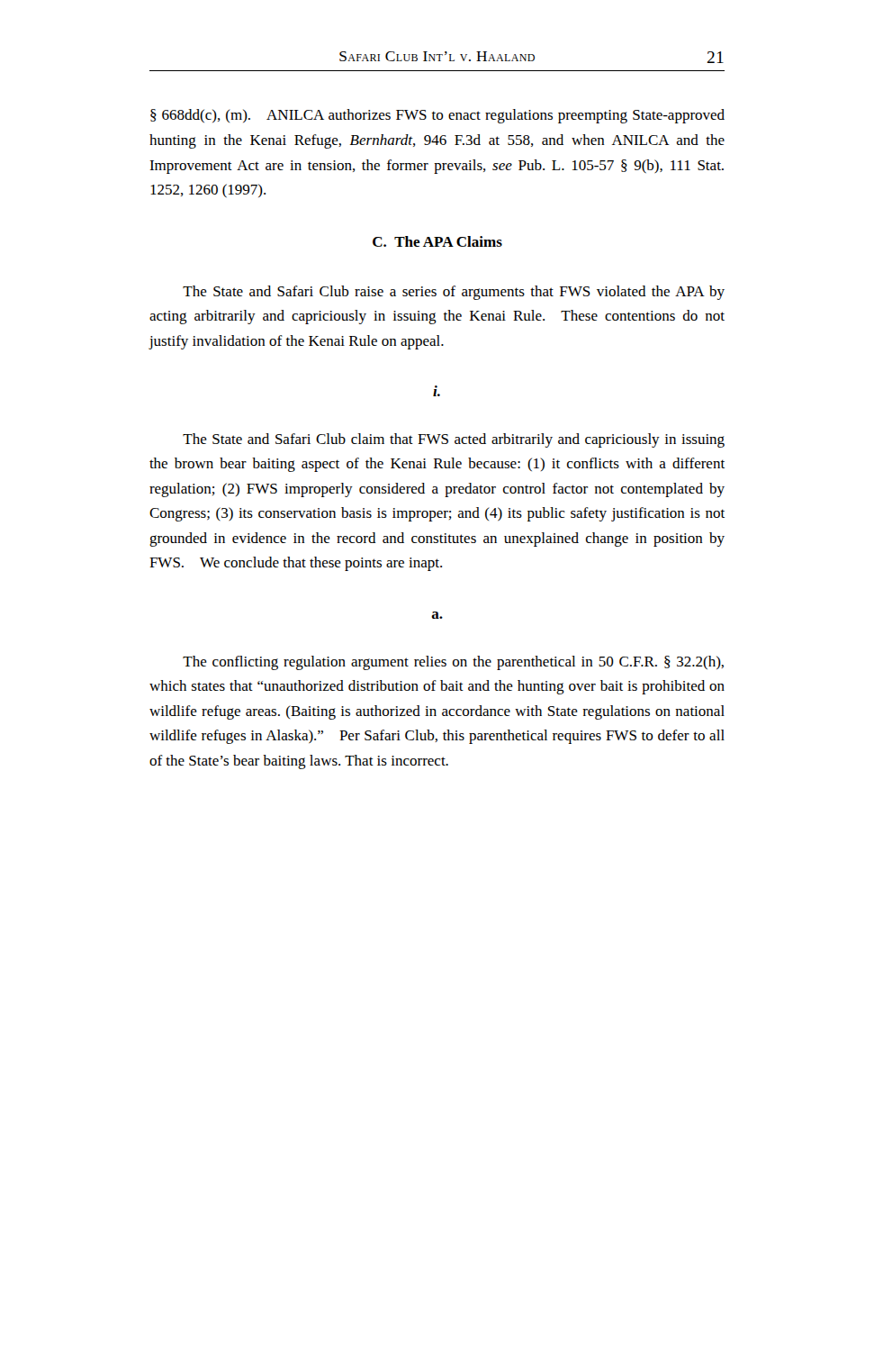Safari Club Int’l v. Haaland 21
§ 668dd(c), (m). ANILCA authorizes FWS to enact regulations preempting State-approved hunting in the Kenai Refuge, Bernhardt, 946 F.3d at 558, and when ANILCA and the Improvement Act are in tension, the former prevails, see Pub. L. 105-57 § 9(b), 111 Stat. 1252, 1260 (1997).
C. The APA Claims
The State and Safari Club raise a series of arguments that FWS violated the APA by acting arbitrarily and capriciously in issuing the Kenai Rule. These contentions do not justify invalidation of the Kenai Rule on appeal.
i.
The State and Safari Club claim that FWS acted arbitrarily and capriciously in issuing the brown bear baiting aspect of the Kenai Rule because: (1) it conflicts with a different regulation; (2) FWS improperly considered a predator control factor not contemplated by Congress; (3) its conservation basis is improper; and (4) its public safety justification is not grounded in evidence in the record and constitutes an unexplained change in position by FWS. We conclude that these points are inapt.
a.
The conflicting regulation argument relies on the parenthetical in 50 C.F.R. § 32.2(h), which states that “unauthorized distribution of bait and the hunting over bait is prohibited on wildlife refuge areas. (Baiting is authorized in accordance with State regulations on national wildlife refuges in Alaska).” Per Safari Club, this parenthetical requires FWS to defer to all of the State’s bear baiting laws. That is incorrect.